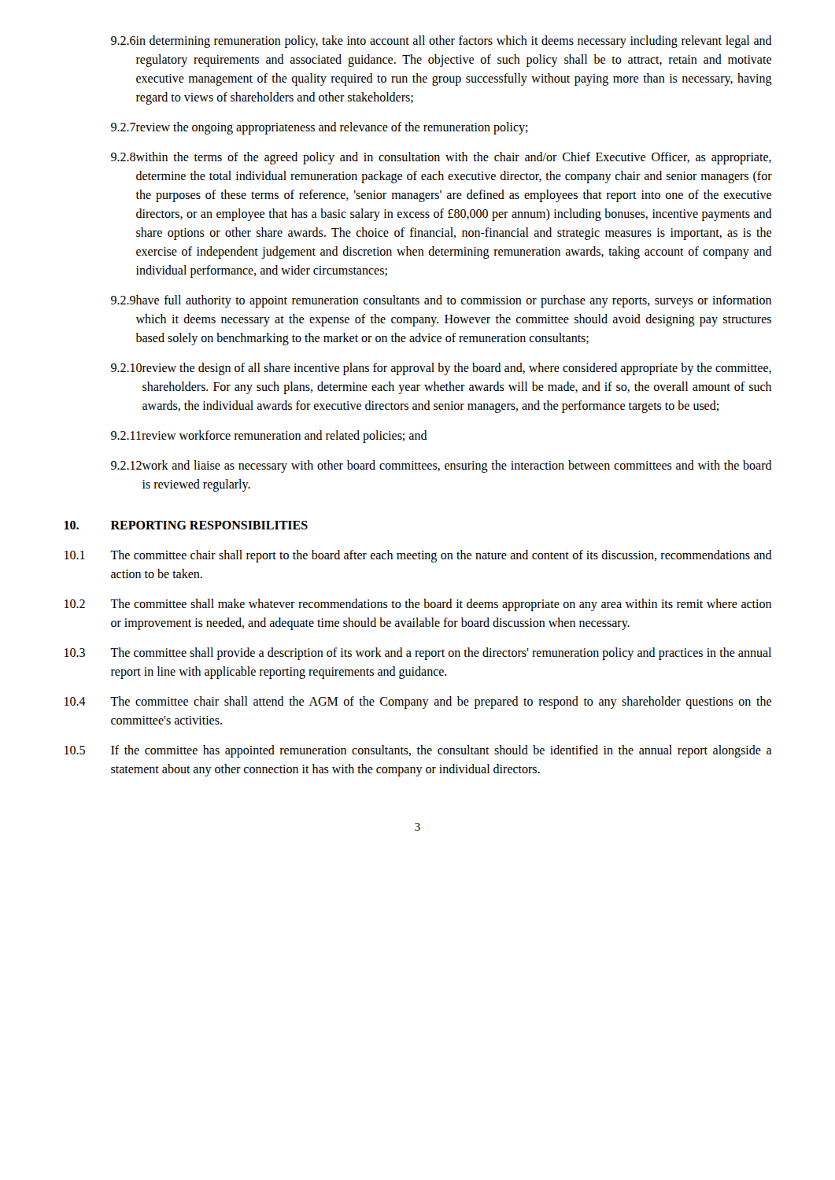9.2.6
in determining remuneration policy, take into account all other factors which it deems necessary including relevant legal and regulatory requirements and associated guidance. The objective of such policy shall be to attract, retain and motivate executive management of the quality required to run the group successfully without paying more than is necessary, having regard to views of shareholders and other stakeholders;
9.2.7
review the ongoing appropriateness and relevance of the remuneration policy;
9.2.8
within the terms of the agreed policy and in consultation with the chair and/or Chief Executive Officer, as appropriate, determine the total individual remuneration package of each executive director, the company chair and senior managers (for the purposes of these terms of reference, 'senior managers' are defined as employees that report into one of the executive directors, or an employee that has a basic salary in excess of £80,000 per annum) including bonuses, incentive payments and share options or other share awards. The choice of financial, non-financial and strategic measures is important, as is the exercise of independent judgement and discretion when determining remuneration awards, taking account of company and individual performance, and wider circumstances;
9.2.9
have full authority to appoint remuneration consultants and to commission or purchase any reports, surveys or information which it deems necessary at the expense of the company. However the committee should avoid designing pay structures based solely on benchmarking to the market or on the advice of remuneration consultants;
9.2.10
review the design of all share incentive plans for approval by the board and, where considered appropriate by the committee, shareholders. For any such plans, determine each year whether awards will be made, and if so, the overall amount of such awards, the individual awards for executive directors and senior managers, and the performance targets to be used;
9.2.11
review workforce remuneration and related policies; and
9.2.12
work and liaise as necessary with other board committees, ensuring the interaction between committees and with the board is reviewed regularly.
10. REPORTING RESPONSIBILITIES
10.1
The committee chair shall report to the board after each meeting on the nature and content of its discussion, recommendations and action to be taken.
10.2
The committee shall make whatever recommendations to the board it deems appropriate on any area within its remit where action or improvement is needed, and adequate time should be available for board discussion when necessary.
10.3
The committee shall provide a description of its work and a report on the directors' remuneration policy and practices in the annual report in line with applicable reporting requirements and guidance.
10.4
The committee chair shall attend the AGM of the Company and be prepared to respond to any shareholder questions on the committee's activities.
10.5
If the committee has appointed remuneration consultants, the consultant should be identified in the annual report alongside a statement about any other connection it has with the company or individual directors.
3